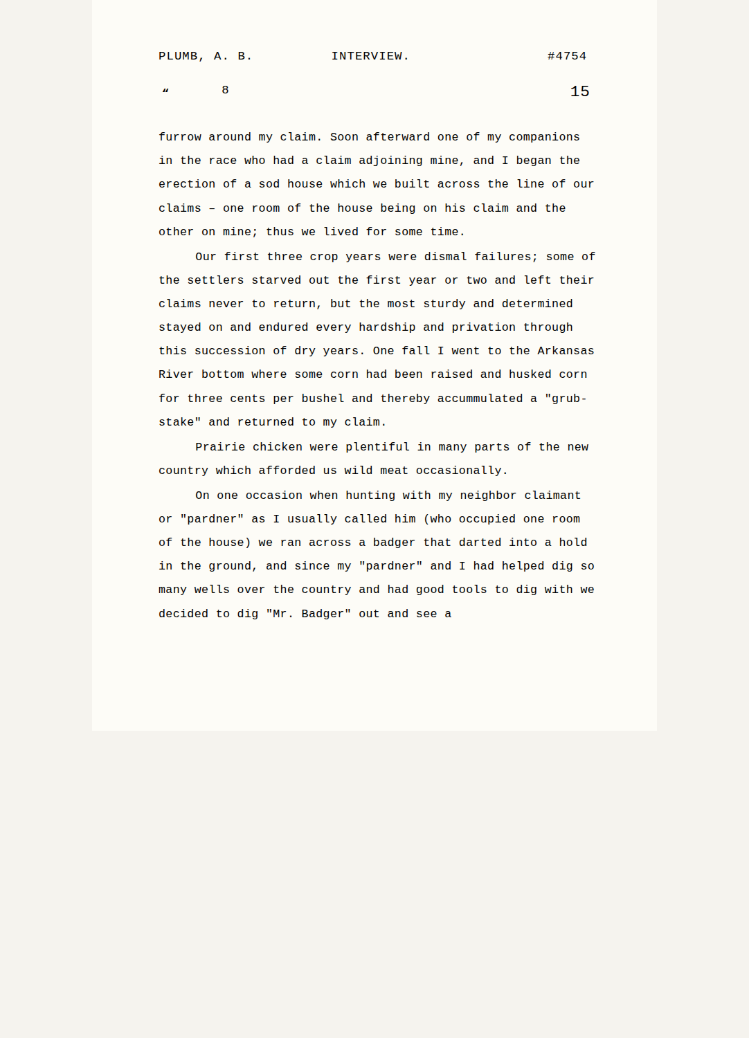PLUMB, A. B. INTERVIEW. #4754 15
“ 8
furrow around my claim. Soon afterward one of my companions in the race who had a claim adjoining mine, and I began the erection of a sod house which we built across the line of our claims – one room of the house being on his claim and the other on mine; thus we lived for some time.
Our first three crop years were dismal failures; some of the settlers starved out the first year or two and left their claims never to return, but the most sturdy and determined stayed on and endured every hardship and privation through this succession of dry years. One fall I went to the Arkansas River bottom where some corn had been raised and husked corn for three cents per bushel and thereby accummulated a "grub-stake" and returned to my claim.
Prairie chicken were plentiful in many parts of the new country which afforded us wild meat occasionally.
On one occasion when hunting with my neighbor claimant or "pardner" as I usually called him (who occupied one room of the house) we ran across a badger that darted into a hold in the ground, and since my "pardner" and I had helped dig so many wells over the country and had good tools to dig with we decided to dig "Mr. Badger" out and see a